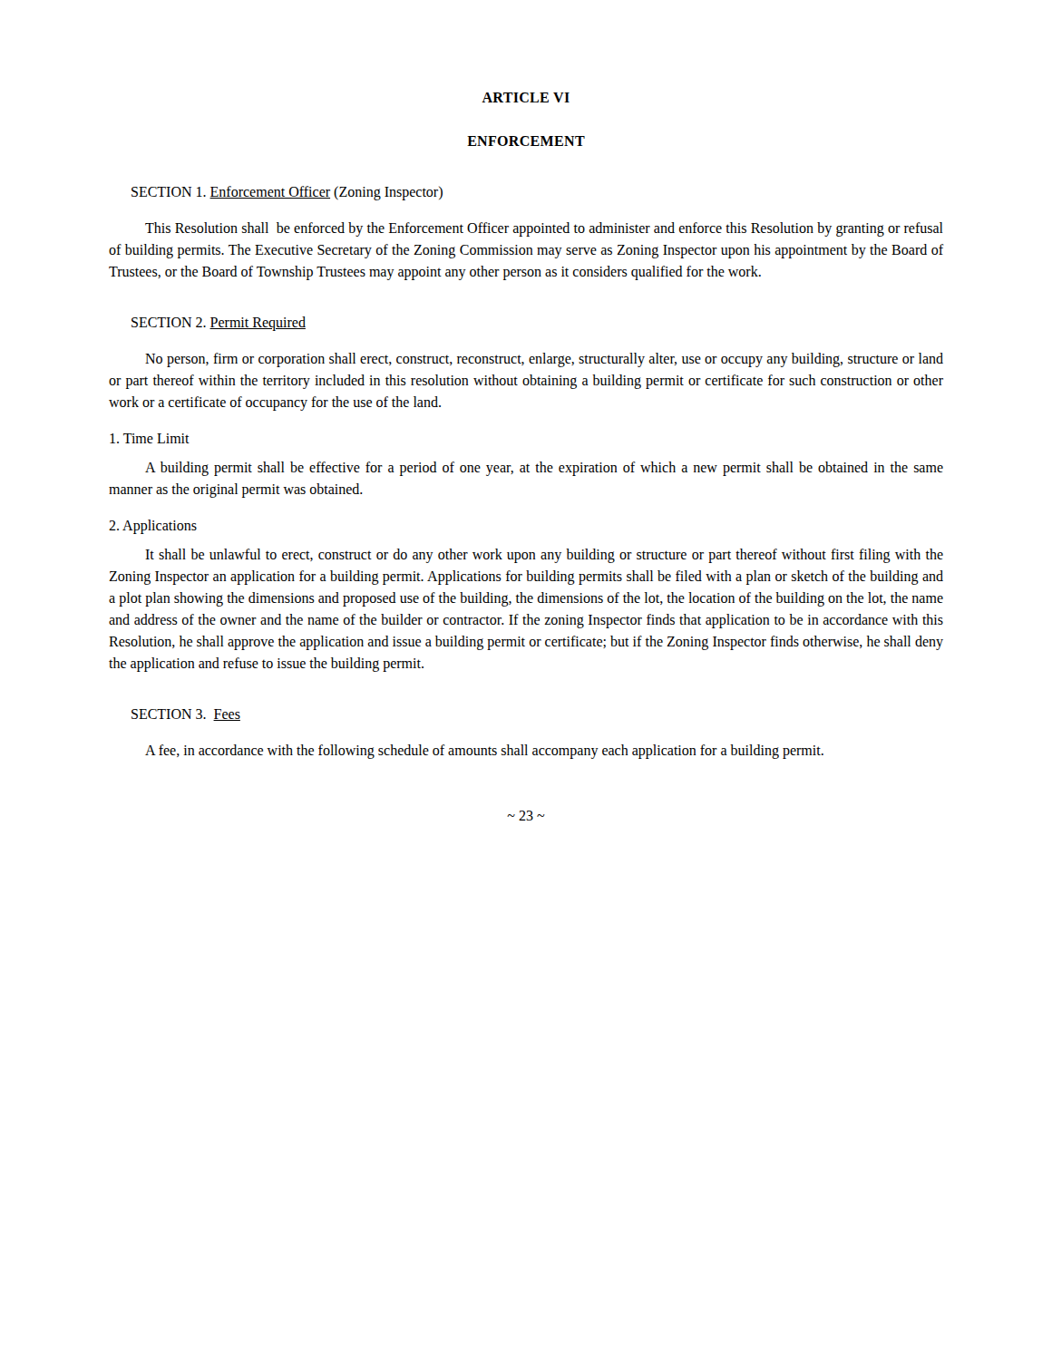ARTICLE VI ENFORCEMENT
SECTION 1. Enforcement Officer (Zoning Inspector)
This Resolution shall be enforced by the Enforcement Officer appointed to administer and enforce this Resolution by granting or refusal of building permits. The Executive Secretary of the Zoning Commission may serve as Zoning Inspector upon his appointment by the Board of Trustees, or the Board of Township Trustees may appoint any other person as it considers qualified for the work.
SECTION 2. Permit Required
No person, firm or corporation shall erect, construct, reconstruct, enlarge, structurally alter, use or occupy any building, structure or land or part thereof within the territory included in this resolution without obtaining a building permit or certificate for such construction or other work or a certificate of occupancy for the use of the land.
1. Time Limit
A building permit shall be effective for a period of one year, at the expiration of which a new permit shall be obtained in the same manner as the original permit was obtained.
2. Applications
It shall be unlawful to erect, construct or do any other work upon any building or structure or part thereof without first filing with the Zoning Inspector an application for a building permit. Applications for building permits shall be filed with a plan or sketch of the building and a plot plan showing the dimensions and proposed use of the building, the dimensions of the lot, the location of the building on the lot, the name and address of the owner and the name of the builder or contractor. If the zoning Inspector finds that application to be in accordance with this Resolution, he shall approve the application and issue a building permit or certificate; but if the Zoning Inspector finds otherwise, he shall deny the application and refuse to issue the building permit.
SECTION 3. Fees
A fee, in accordance with the following schedule of amounts shall accompany each application for a building permit.
~ 23 ~